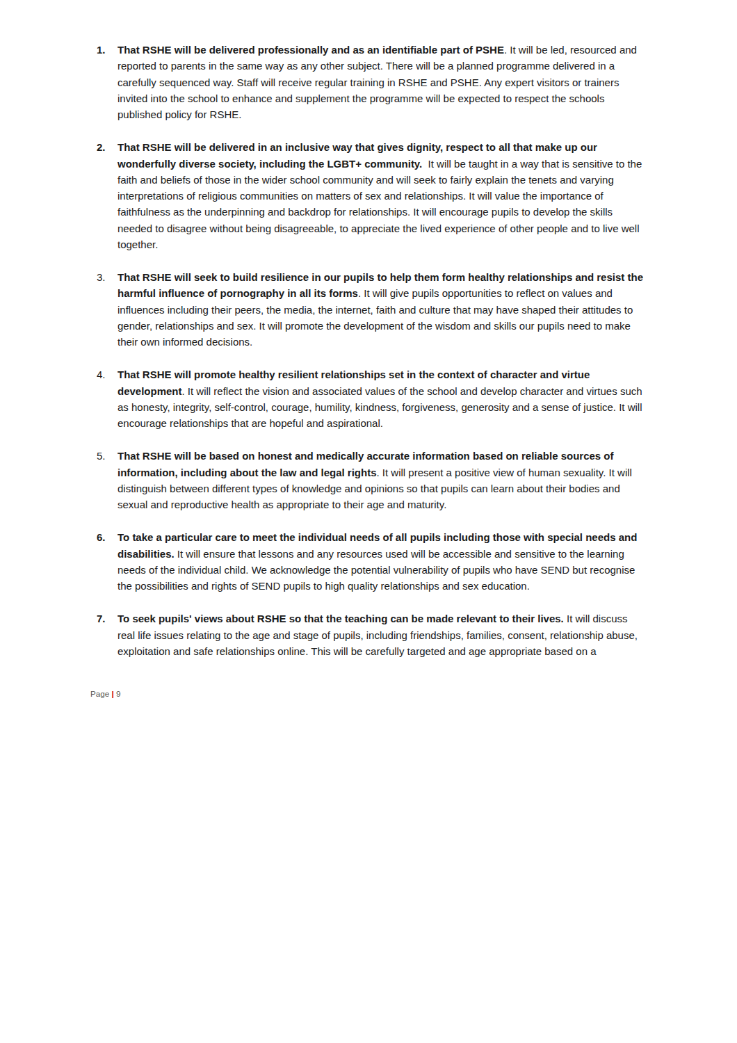That RSHE will be delivered professionally and as an identifiable part of PSHE. It will be led, resourced and reported to parents in the same way as any other subject. There will be a planned programme delivered in a carefully sequenced way. Staff will receive regular training in RSHE and PSHE. Any expert visitors or trainers invited into the school to enhance and supplement the programme will be expected to respect the schools published policy for RSHE.
That RSHE will be delivered in an inclusive way that gives dignity, respect to all that make up our wonderfully diverse society, including the LGBT+ community. It will be taught in a way that is sensitive to the faith and beliefs of those in the wider school community and will seek to fairly explain the tenets and varying interpretations of religious communities on matters of sex and relationships. It will value the importance of faithfulness as the underpinning and backdrop for relationships. It will encourage pupils to develop the skills needed to disagree without being disagreeable, to appreciate the lived experience of other people and to live well together.
That RSHE will seek to build resilience in our pupils to help them form healthy relationships and resist the harmful influence of pornography in all its forms. It will give pupils opportunities to reflect on values and influences including their peers, the media, the internet, faith and culture that may have shaped their attitudes to gender, relationships and sex. It will promote the development of the wisdom and skills our pupils need to make their own informed decisions.
That RSHE will promote healthy resilient relationships set in the context of character and virtue development. It will reflect the vision and associated values of the school and develop character and virtues such as honesty, integrity, self-control, courage, humility, kindness, forgiveness, generosity and a sense of justice. It will encourage relationships that are hopeful and aspirational.
That RSHE will be based on honest and medically accurate information based on reliable sources of information, including about the law and legal rights. It will present a positive view of human sexuality. It will distinguish between different types of knowledge and opinions so that pupils can learn about their bodies and sexual and reproductive health as appropriate to their age and maturity.
To take a particular care to meet the individual needs of all pupils including those with special needs and disabilities. It will ensure that lessons and any resources used will be accessible and sensitive to the learning needs of the individual child. We acknowledge the potential vulnerability of pupils who have SEND but recognise the possibilities and rights of SEND pupils to high quality relationships and sex education.
To seek pupils' views about RSHE so that the teaching can be made relevant to their lives. It will discuss real life issues relating to the age and stage of pupils, including friendships, families, consent, relationship abuse, exploitation and safe relationships online. This will be carefully targeted and age appropriate based on a
Page | 9